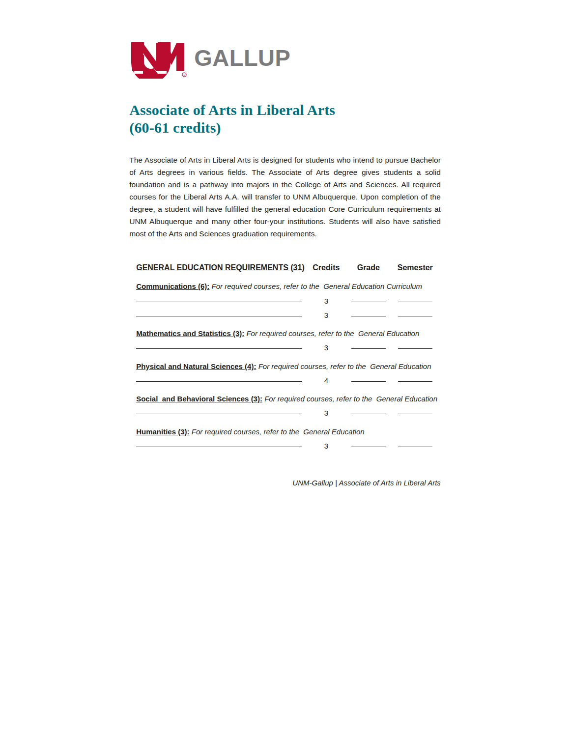R
GALLUP
Associate of Arts in Liberal Arts
(60-61 credits)
The Associate of Arts in Liberal Arts is designed for students who intend to pursue Bachelor of Arts degrees in various fields. The Associate of Arts degree gives students a solid foundation and is a pathway into majors in the College of Arts and Sciences. All required courses for the Liberal Arts A.A. will transfer to UNM Albuquerque. Upon completion of the degree, a student will have fulfilled the general education Core Curriculum requirements at UNM Albuquerque and many other four-your institutions. Students will also have satisfied most of the Arts and Sciences graduation requirements.
GENERAL EDUCATION REQUIREMENTS (31) Credits Grade Semester
Communications (6): For required courses, refer to the General Education Curriculum
3
3
Mathematics and Statistics (3): For required courses, refer to the General Education
3
Physical and Natural Sciences (4): For required courses, refer to the General Education
4
Social and Behavioral Sciences (3): For required courses, refer to the General Education
3
Humanities (3): For required courses, refer to the General Education
3
UNM-Gallup | Associate of Arts in Liberal Arts